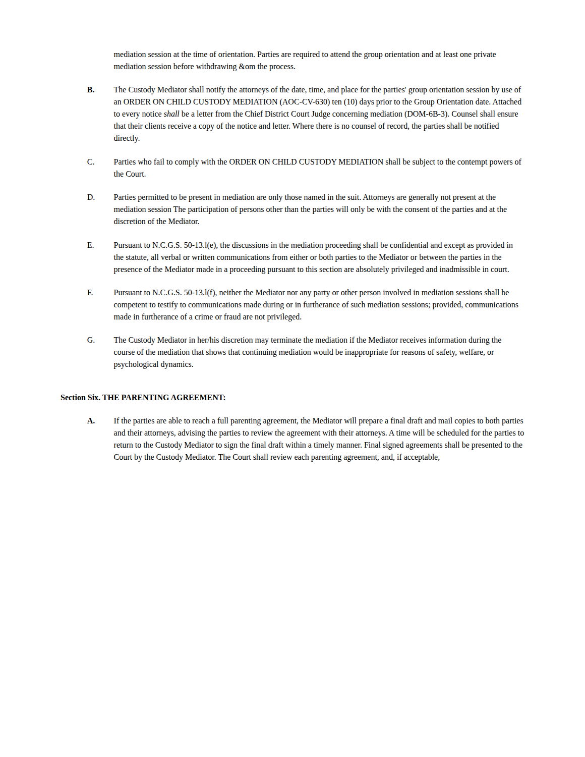mediation session at the time of orientation. Parties are required to attend the group orientation and at least one private mediation session before withdrawing &om the process.
B.
The Custody Mediator shall notify the attorneys of the date, time, and place for the parties' group orientation session by use of an ORDER ON CHILD CUSTODY MEDIATION (AOC-CV-630) ten (10) days prior to the Group Orientation date. Attached to every notice shall be a letter from the Chief District Court Judge concerning mediation (DOM-6B-3). Counsel shall ensure that their clients receive a copy of the notice and letter. Where there is no counsel of record, the parties shall be notified directly.
C.
Parties who fail to comply with the ORDER ON CHILD CUSTODY MEDIATION shall be subject to the contempt powers of the Court.
D.
Parties permitted to be present in mediation are only those named in the suit. Attorneys are generally not present at the mediation session The participation of persons other than the parties will only be with the consent of the parties and at the discretion of the Mediator.
E.
Pursuant to N.C.G.S. 50-13.l(e), the discussions in the mediation proceeding shall be confidential and except as provided in the statute, all verbal or written communications from either or both parties to the Mediator or between the parties in the presence of the Mediator made in a proceeding pursuant to this section are absolutely privileged and inadmissible in court.
F.
Pursuant to N.C.G.S. 50-13.l(f), neither the Mediator nor any party or other person involved in mediation sessions shall be competent to testify to communications made during or in furtherance of such mediation sessions; provided, communications made in furtherance of a crime or fraud are not privileged.
G.
The Custody Mediator in her/his discretion may terminate the mediation if the Mediator receives information during the course of the mediation that shows that continuing mediation would be inappropriate for reasons of safety, welfare, or psychological dynamics.
Section Six. THE PARENTING AGREEMENT:
A.
If the parties are able to reach a full parenting agreement, the Mediator will prepare a final draft and mail copies to both parties and their attorneys, advising the parties to review the agreement with their attorneys. A time will be scheduled for the parties to return to the Custody Mediator to sign the final draft within a timely manner. Final signed agreements shall be presented to the Court by the Custody Mediator. The Court shall review each parenting agreement, and, if acceptable,